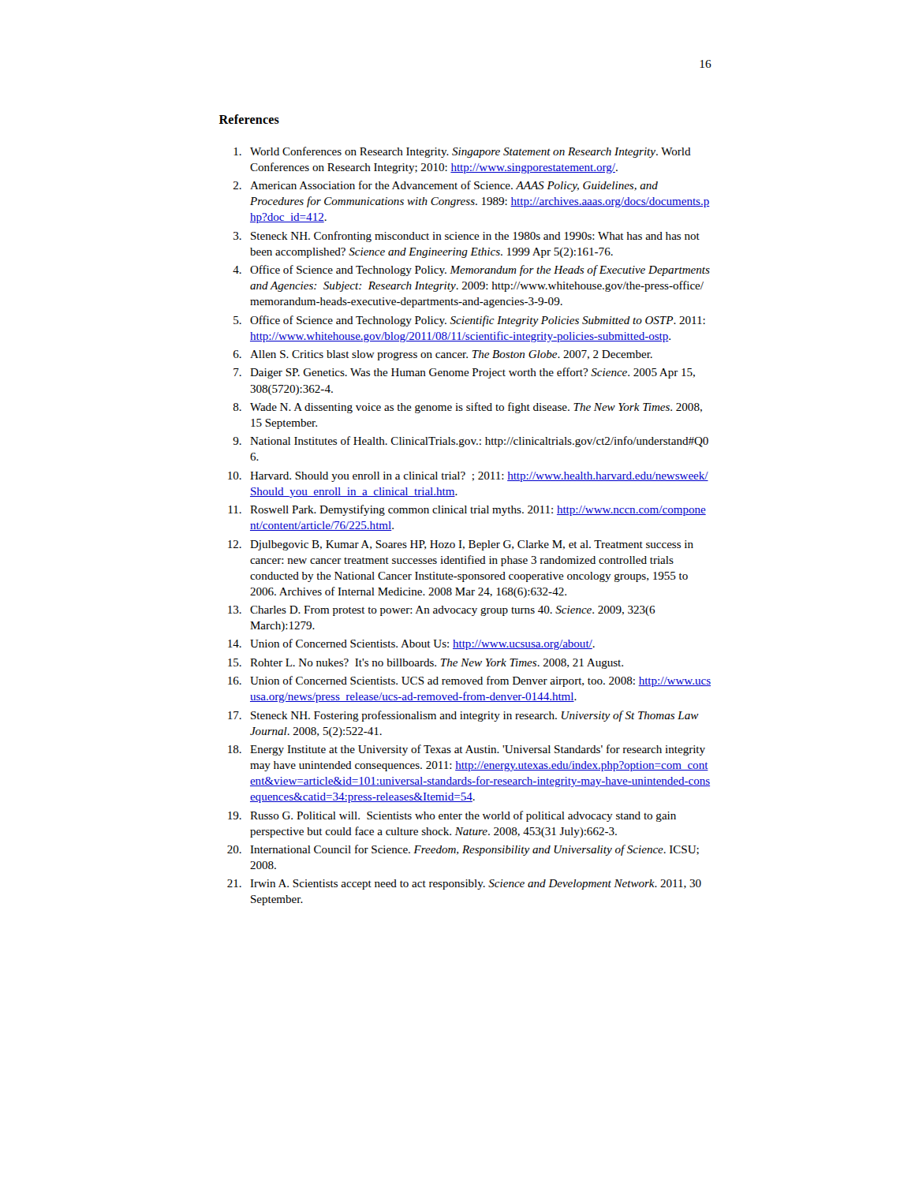16
References
World Conferences on Research Integrity. Singapore Statement on Research Integrity. World Conferences on Research Integrity; 2010: http://www.singporestatement.org/.
American Association for the Advancement of Science. AAAS Policy, Guidelines, and Procedures for Communications with Congress. 1989: http://archives.aaas.org/docs/documents.php?doc_id=412.
Steneck NH. Confronting misconduct in science in the 1980s and 1990s: What has and has not been accomplished? Science and Engineering Ethics. 1999 Apr 5(2):161-76.
Office of Science and Technology Policy. Memorandum for the Heads of Executive Departments and Agencies: Subject: Research Integrity. 2009: http://www.whitehouse.gov/the-press-office/memorandum-heads-executive-departments-and-agencies-3-9-09.
Office of Science and Technology Policy. Scientific Integrity Policies Submitted to OSTP. 2011: http://www.whitehouse.gov/blog/2011/08/11/scientific-integrity-policies-submitted-ostp.
Allen S. Critics blast slow progress on cancer. The Boston Globe. 2007, 2 December.
Daiger SP. Genetics. Was the Human Genome Project worth the effort? Science. 2005 Apr 15, 308(5720):362-4.
Wade N. A dissenting voice as the genome is sifted to fight disease. The New York Times. 2008, 15 September.
National Institutes of Health. ClinicalTrials.gov.: http://clinicaltrials.gov/ct2/info/understand#Q06.
Harvard. Should you enroll in a clinical trial? ; 2011: http://www.health.harvard.edu/newsweek/Should_you_enroll_in_a_clinical_trial.htm.
Roswell Park. Demystifying common clinical trial myths. 2011: http://www.nccn.com/component/content/article/76/225.html.
Djulbegovic B, Kumar A, Soares HP, Hozo I, Bepler G, Clarke M, et al. Treatment success in cancer: new cancer treatment successes identified in phase 3 randomized controlled trials conducted by the National Cancer Institute-sponsored cooperative oncology groups, 1955 to 2006. Archives of Internal Medicine. 2008 Mar 24, 168(6):632-42.
Charles D. From protest to power: An advocacy group turns 40. Science. 2009, 323(6 March):1279.
Union of Concerned Scientists. About Us: http://www.ucsusa.org/about/.
Rohter L. No nukes? It's no billboards. The New York Times. 2008, 21 August.
Union of Concerned Scientists. UCS ad removed from Denver airport, too. 2008: http://www.ucsusa.org/news/press_release/ucs-ad-removed-from-denver-0144.html.
Steneck NH. Fostering professionalism and integrity in research. University of St Thomas Law Journal. 2008, 5(2):522-41.
Energy Institute at the University of Texas at Austin. 'Universal Standards' for research integrity may have unintended consequences. 2011: http://energy.utexas.edu/index.php?option=com_content&view=article&id=101:universal-standards-for-research-integrity-may-have-unintended-consequences&catid=34:press-releases&Itemid=54.
Russo G. Political will. Scientists who enter the world of political advocacy stand to gain perspective but could face a culture shock. Nature. 2008, 453(31 July):662-3.
International Council for Science. Freedom, Responsibility and Universality of Science. ICSU; 2008.
Irwin A. Scientists accept need to act responsibly. Science and Development Network. 2011, 30 September.